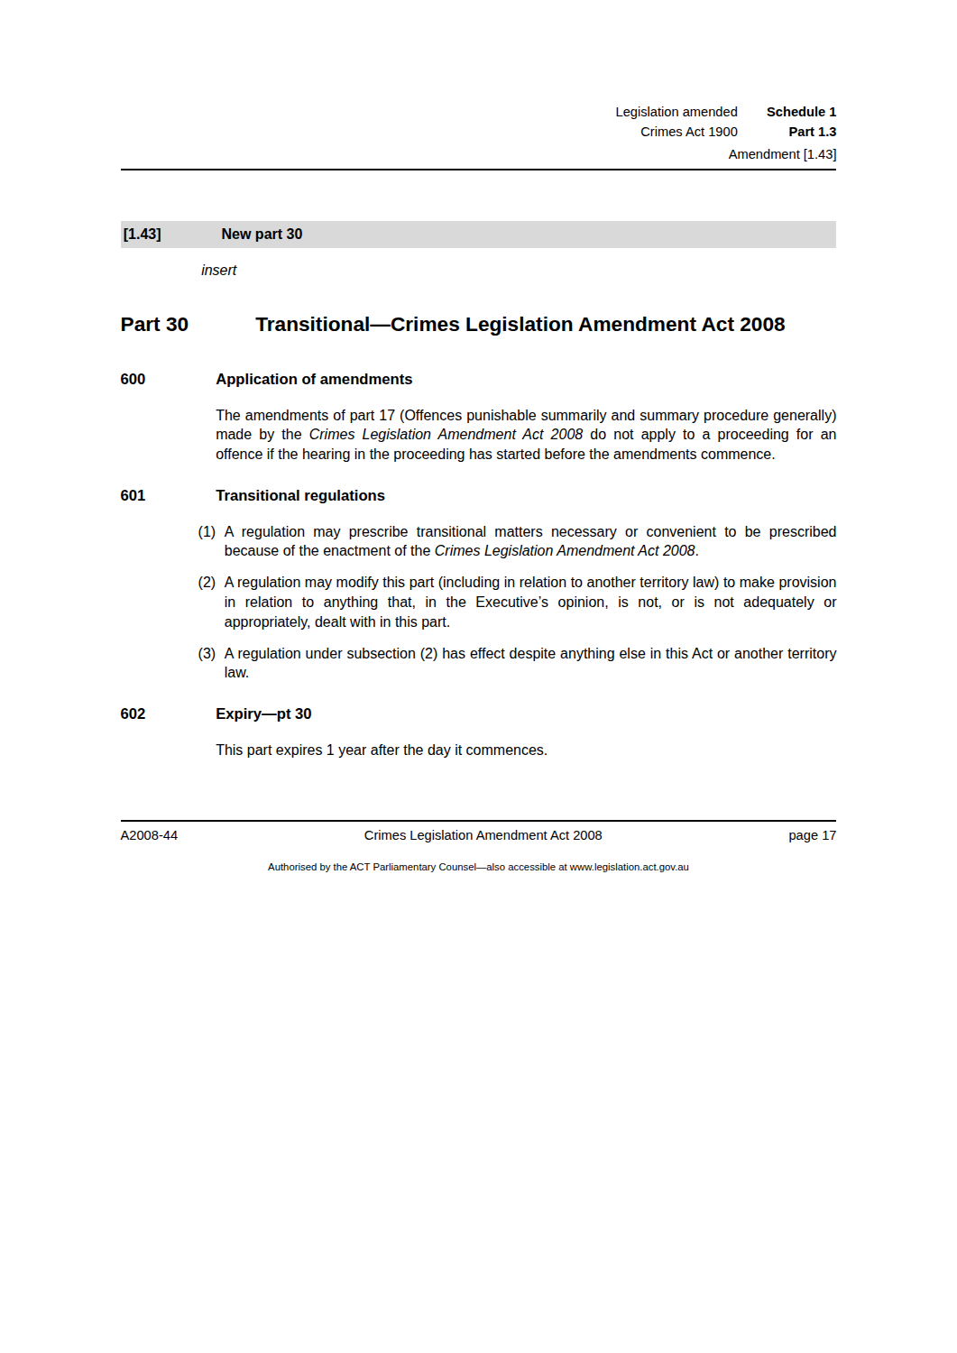Legislation amended
Schedule 1
Crimes Act 1900
Part 1.3
Amendment [1.43]
[1.43] New part 30
insert
Part 30
Transitional—Crimes Legislation Amendment Act 2008
600
Application of amendments
The amendments of part 17 (Offences punishable summarily and summary procedure generally) made by the Crimes Legislation Amendment Act 2008 do not apply to a proceeding for an offence if the hearing in the proceeding has started before the amendments commence.
601
Transitional regulations
(1) A regulation may prescribe transitional matters necessary or convenient to be prescribed because of the enactment of the Crimes Legislation Amendment Act 2008.
(2) A regulation may modify this part (including in relation to another territory law) to make provision in relation to anything that, in the Executive’s opinion, is not, or is not adequately or appropriately, dealt with in this part.
(3) A regulation under subsection (2) has effect despite anything else in this Act or another territory law.
602
Expiry—pt 30
This part expires 1 year after the day it commences.
A2008-44
Crimes Legislation Amendment Act 2008
page 17
Authorised by the ACT Parliamentary Counsel—also accessible at www.legislation.act.gov.au